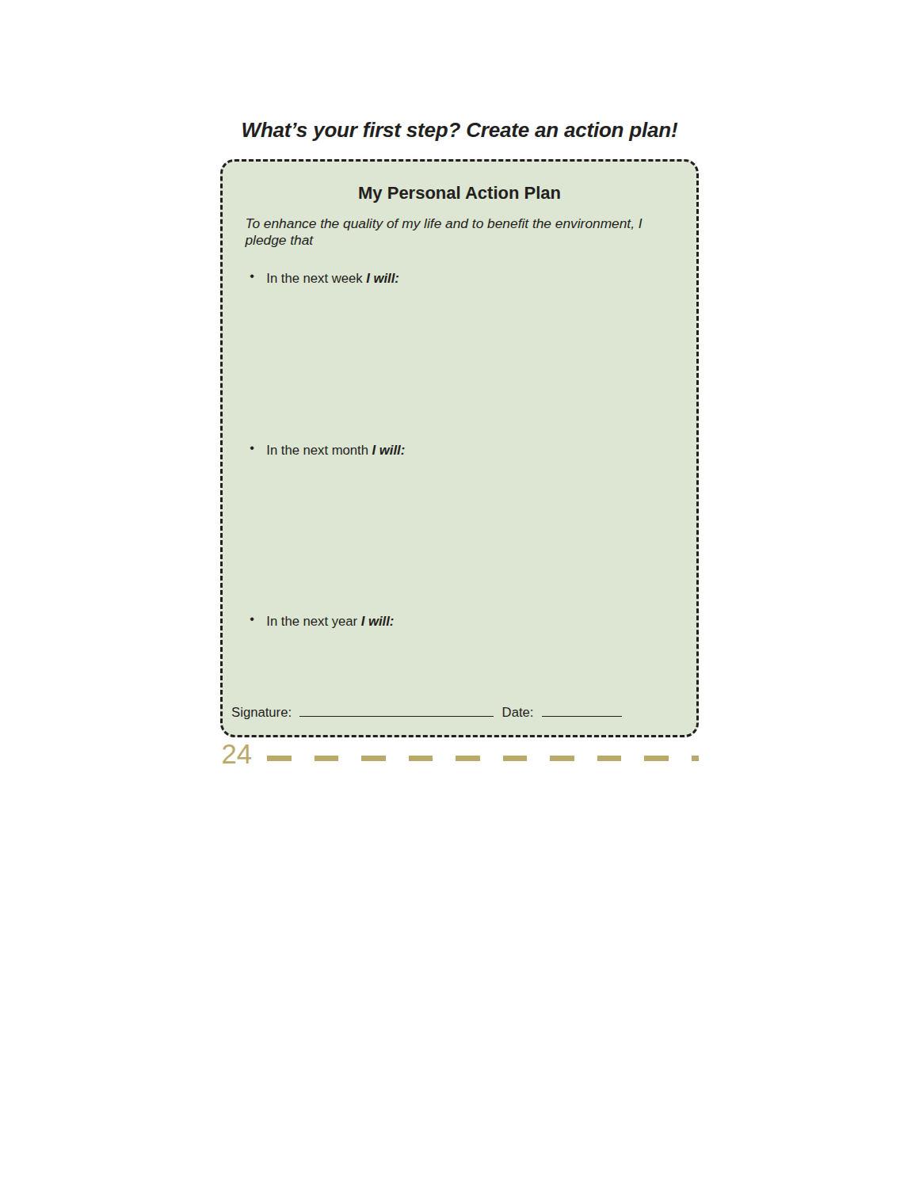What’s your first step? Create an action plan!
My Personal Action Plan
To enhance the quality of my life and to benefit the environment, I pledge that
In the next week I will:
In the next month I will:
In the next year I will:
Signature: Date:
24